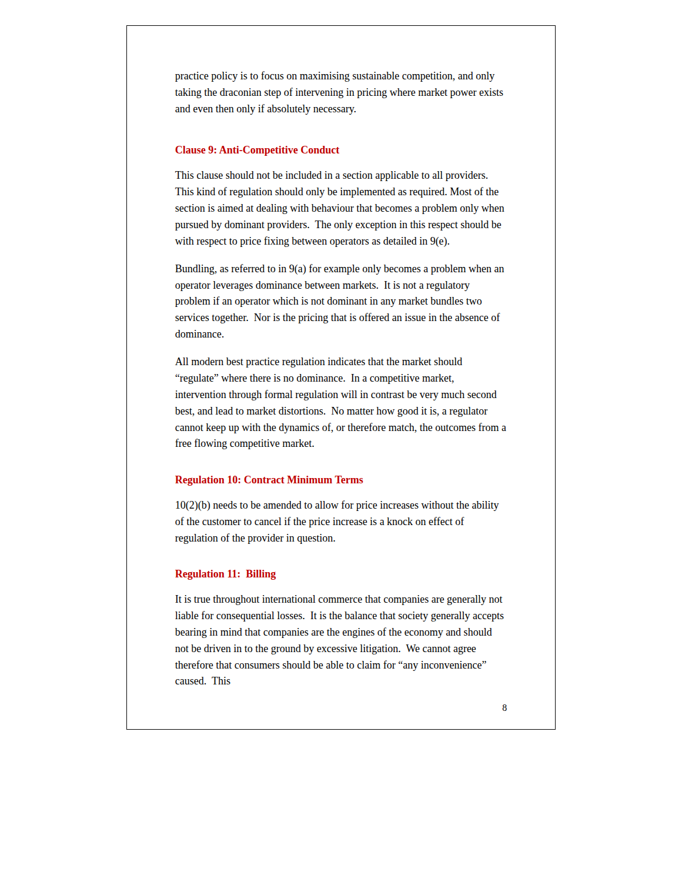practice policy is to focus on maximising sustainable competition, and only taking the draconian step of intervening in pricing where market power exists and even then only if absolutely necessary.
Clause 9: Anti-Competitive Conduct
This clause should not be included in a section applicable to all providers. This kind of regulation should only be implemented as required. Most of the section is aimed at dealing with behaviour that becomes a problem only when pursued by dominant providers. The only exception in this respect should be with respect to price fixing between operators as detailed in 9(e).
Bundling, as referred to in 9(a) for example only becomes a problem when an operator leverages dominance between markets. It is not a regulatory problem if an operator which is not dominant in any market bundles two services together. Nor is the pricing that is offered an issue in the absence of dominance.
All modern best practice regulation indicates that the market should “regulate” where there is no dominance. In a competitive market, intervention through formal regulation will in contrast be very much second best, and lead to market distortions. No matter how good it is, a regulator cannot keep up with the dynamics of, or therefore match, the outcomes from a free flowing competitive market.
Regulation 10: Contract Minimum Terms
10(2)(b) needs to be amended to allow for price increases without the ability of the customer to cancel if the price increase is a knock on effect of regulation of the provider in question.
Regulation 11: Billing
It is true throughout international commerce that companies are generally not liable for consequential losses. It is the balance that society generally accepts bearing in mind that companies are the engines of the economy and should not be driven in to the ground by excessive litigation. We cannot agree therefore that consumers should be able to claim for “any inconvenience” caused. This
8